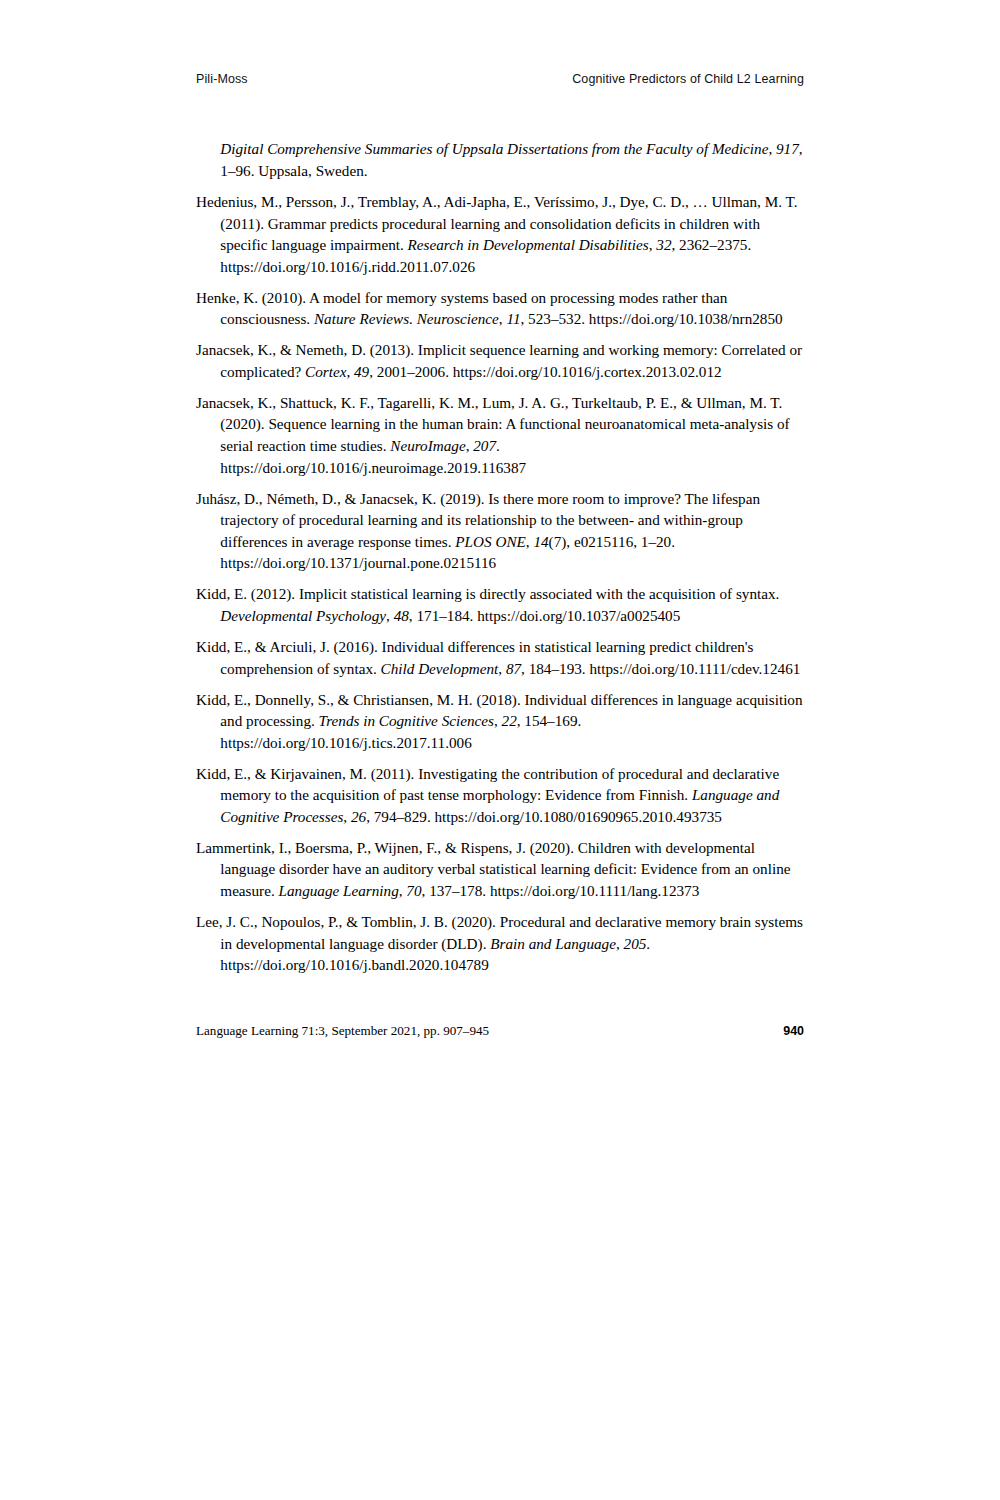Pili-Moss
Cognitive Predictors of Child L2 Learning
Digital Comprehensive Summaries of Uppsala Dissertations from the Faculty of Medicine, 917, 1–96. Uppsala, Sweden.
Hedenius, M., Persson, J., Tremblay, A., Adi-Japha, E., Veríssimo, J., Dye, C. D., … Ullman, M. T. (2011). Grammar predicts procedural learning and consolidation deficits in children with specific language impairment. Research in Developmental Disabilities, 32, 2362–2375. https://doi.org/10.1016/j.ridd.2011.07.026
Henke, K. (2010). A model for memory systems based on processing modes rather than consciousness. Nature Reviews. Neuroscience, 11, 523–532. https://doi.org/10.1038/nrn2850
Janacsek, K., & Nemeth, D. (2013). Implicit sequence learning and working memory: Correlated or complicated? Cortex, 49, 2001–2006. https://doi.org/10.1016/j.cortex.2013.02.012
Janacsek, K., Shattuck, K. F., Tagarelli, K. M., Lum, J. A. G., Turkeltaub, P. E., & Ullman, M. T. (2020). Sequence learning in the human brain: A functional neuroanatomical meta-analysis of serial reaction time studies. NeuroImage, 207. https://doi.org/10.1016/j.neuroimage.2019.116387
Juhász, D., Németh, D., & Janacsek, K. (2019). Is there more room to improve? The lifespan trajectory of procedural learning and its relationship to the between- and within-group differences in average response times. PLOS ONE, 14(7), e0215116, 1–20. https://doi.org/10.1371/journal.pone.0215116
Kidd, E. (2012). Implicit statistical learning is directly associated with the acquisition of syntax. Developmental Psychology, 48, 171–184. https://doi.org/10.1037/a0025405
Kidd, E., & Arciuli, J. (2016). Individual differences in statistical learning predict children's comprehension of syntax. Child Development, 87, 184–193. https://doi.org/10.1111/cdev.12461
Kidd, E., Donnelly, S., & Christiansen, M. H. (2018). Individual differences in language acquisition and processing. Trends in Cognitive Sciences, 22, 154–169. https://doi.org/10.1016/j.tics.2017.11.006
Kidd, E., & Kirjavainen, M. (2011). Investigating the contribution of procedural and declarative memory to the acquisition of past tense morphology: Evidence from Finnish. Language and Cognitive Processes, 26, 794–829. https://doi.org/10.1080/01690965.2010.493735
Lammertink, I., Boersma, P., Wijnen, F., & Rispens, J. (2020). Children with developmental language disorder have an auditory verbal statistical learning deficit: Evidence from an online measure. Language Learning, 70, 137–178. https://doi.org/10.1111/lang.12373
Lee, J. C., Nopoulos, P., & Tomblin, J. B. (2020). Procedural and declarative memory brain systems in developmental language disorder (DLD). Brain and Language, 205. https://doi.org/10.1016/j.bandl.2020.104789
Language Learning 71:3, September 2021, pp. 907–945
940